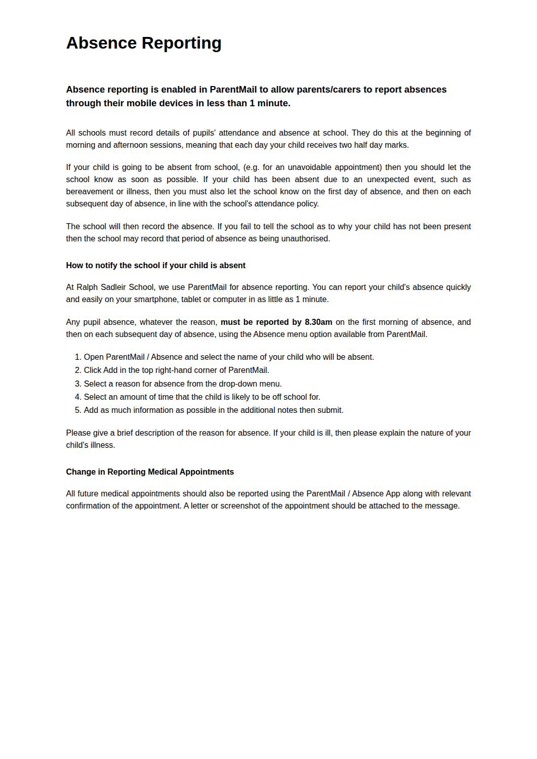Absence Reporting
Absence reporting is enabled in ParentMail to allow parents/carers to report absences through their mobile devices in less than 1 minute.
All schools must record details of pupils' attendance and absence at school. They do this at the beginning of morning and afternoon sessions, meaning that each day your child receives two half day marks.
If your child is going to be absent from school, (e.g. for an unavoidable appointment) then you should let the school know as soon as possible. If your child has been absent due to an unexpected event, such as bereavement or illness, then you must also let the school know on the first day of absence, and then on each subsequent day of absence, in line with the school's attendance policy.
The school will then record the absence. If you fail to tell the school as to why your child has not been present then the school may record that period of absence as being unauthorised.
How to notify the school if your child is absent
At Ralph Sadleir School, we use ParentMail for absence reporting. You can report your child's absence quickly and easily on your smartphone, tablet or computer in as little as 1 minute.
Any pupil absence, whatever the reason, must be reported by 8.30am on the first morning of absence, and then on each subsequent day of absence, using the Absence menu option available from ParentMail.
Open ParentMail / Absence and select the name of your child who will be absent.
Click Add in the top right-hand corner of ParentMail.
Select a reason for absence from the drop-down menu.
Select an amount of time that the child is likely to be off school for.
Add as much information as possible in the additional notes then submit.
Please give a brief description of the reason for absence. If your child is ill, then please explain the nature of your child's illness.
Change in Reporting Medical Appointments
All future medical appointments should also be reported using the ParentMail / Absence App along with relevant confirmation of the appointment. A letter or screenshot of the appointment should be attached to the message.